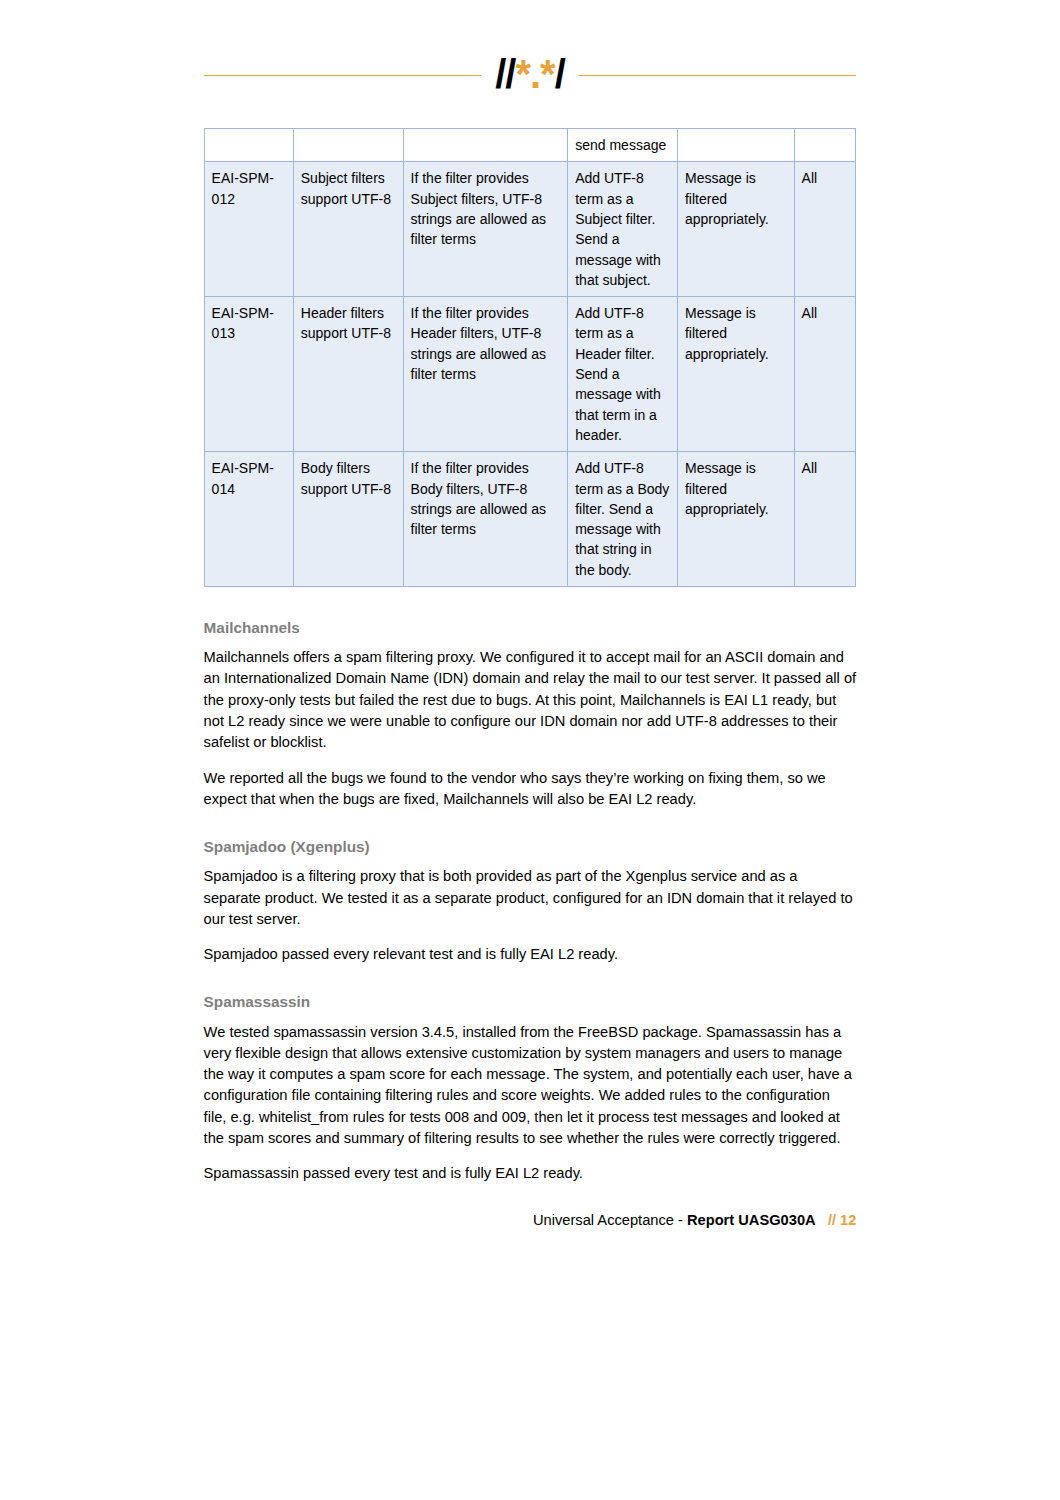//*.*/
| | | | send message | | |
| EAI-SPM-012 | Subject filters support UTF-8 | If the filter provides Subject filters, UTF-8 strings are allowed as filter terms | Add UTF-8 term as a Subject filter. Send a message with that subject. | Message is filtered appropriately. | All |
| EAI-SPM-013 | Header filters support UTF-8 | If the filter provides Header filters, UTF-8 strings are allowed as filter terms | Add UTF-8 term as a Header filter. Send a message with that term in a header. | Message is filtered appropriately. | All |
| EAI-SPM-014 | Body filters support UTF-8 | If the filter provides Body filters, UTF-8 strings are allowed as filter terms | Add UTF-8 term as a Body filter. Send a message with that string in the body. | Message is filtered appropriately. | All |
Mailchannels
Mailchannels offers a spam filtering proxy. We configured it to accept mail for an ASCII domain and an Internationalized Domain Name (IDN) domain and relay the mail to our test server. It passed all of the proxy-only tests but failed the rest due to bugs. At this point, Mailchannels is EAI L1 ready, but not L2 ready since we were unable to configure our IDN domain nor add UTF-8 addresses to their safelist or blocklist.
We reported all the bugs we found to the vendor who says they’re working on fixing them, so we expect that when the bugs are fixed, Mailchannels will also be EAI L2 ready.
Spamjadoo (Xgenplus)
Spamjadoo is a filtering proxy that is both provided as part of the Xgenplus service and as a separate product. We tested it as a separate product, configured for an IDN domain that it relayed to our test server.
Spamjadoo passed every relevant test and is fully EAI L2 ready.
Spamassassin
We tested spamassassin version 3.4.5, installed from the FreeBSD package. Spamassassin has a very flexible design that allows extensive customization by system managers and users to manage the way it computes a spam score for each message. The system, and potentially each user, have a configuration file containing filtering rules and score weights. We added rules to the configuration file, e.g. whitelist_from rules for tests 008 and 009, then let it process test messages and looked at the spam scores and summary of filtering results to see whether the rules were correctly triggered.
Spamassassin passed every test and is fully EAI L2 ready.
Universal Acceptance - Report UASG030A // 12